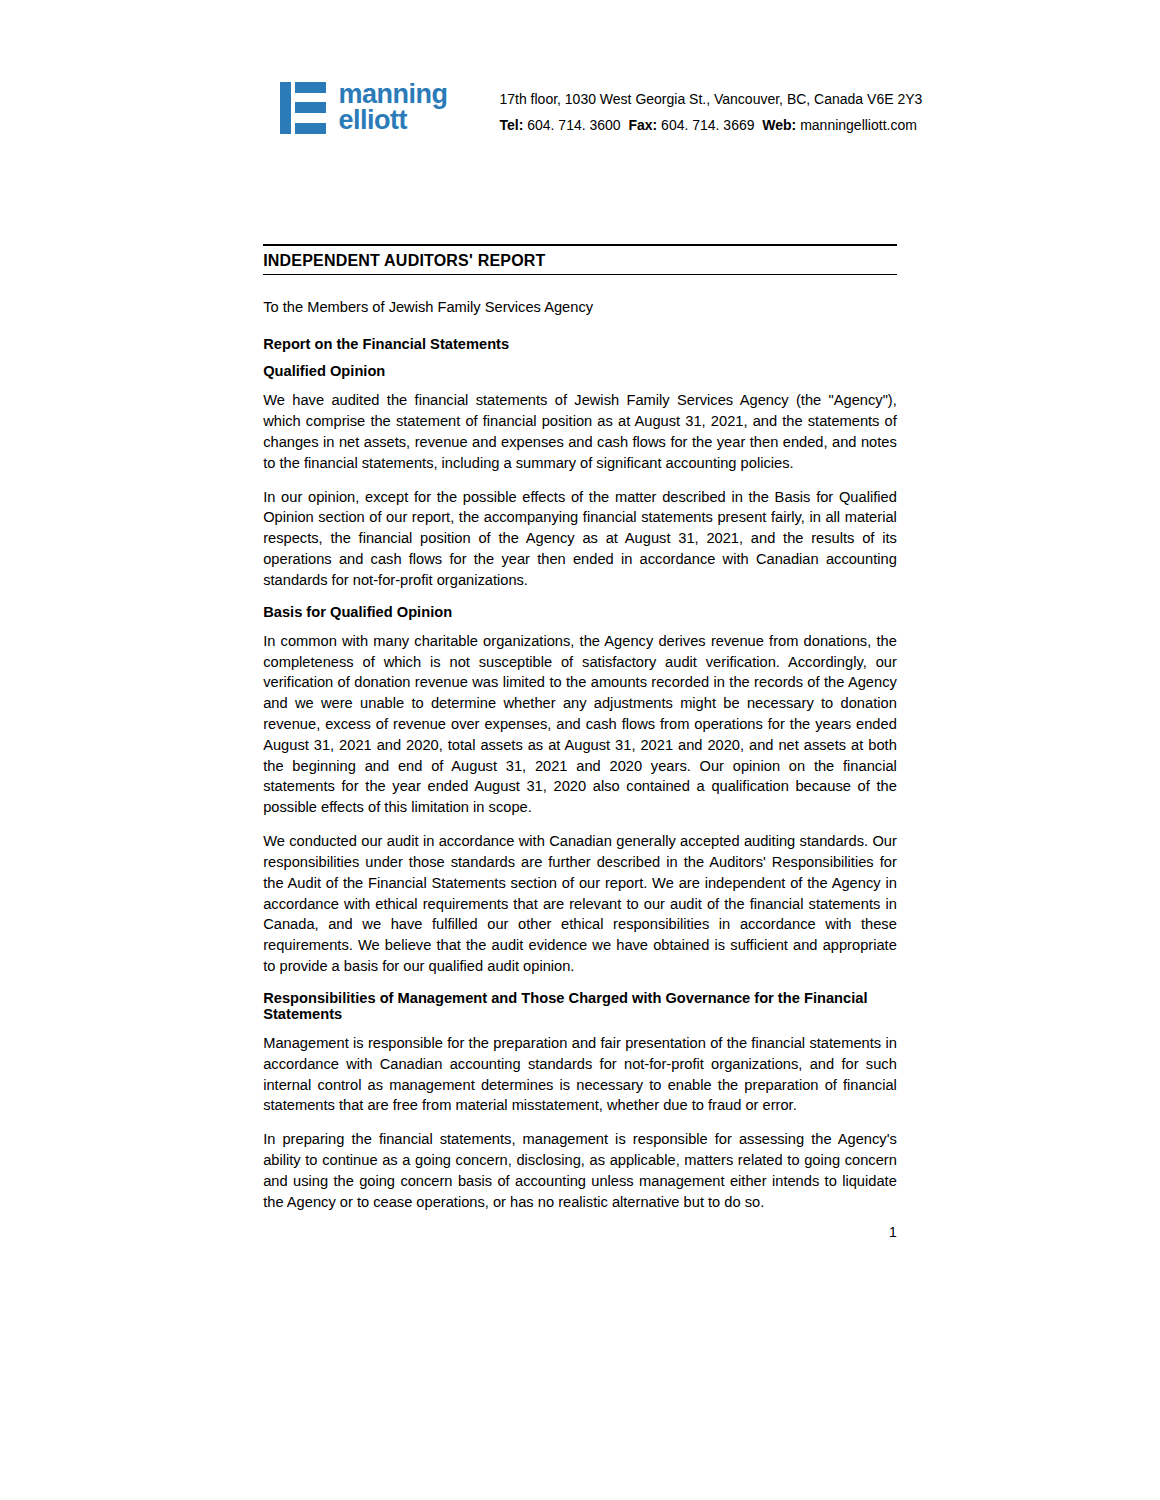manning
elliott
17th floor, 1030 West Georgia St., Vancouver, BC, Canada V6E 2Y3
Tel: 604. 714. 3600 Fax: 604. 714. 3669 Web: manningelliott.com
INDEPENDENT AUDITORS' REPORT
To the Members of Jewish Family Services Agency
Report on the Financial Statements
Qualified Opinion
We have audited the financial statements of Jewish Family Services Agency (the "Agency"), which comprise the statement of financial position as at August 31, 2021, and the statements of changes in net assets, revenue and expenses and cash flows for the year then ended, and notes to the financial statements, including a summary of significant accounting policies.
In our opinion, except for the possible effects of the matter described in the Basis for Qualified Opinion section of our report, the accompanying financial statements present fairly, in all material respects, the financial position of the Agency as at August 31, 2021, and the results of its operations and cash flows for the year then ended in accordance with Canadian accounting standards for not-for-profit organizations.
Basis for Qualified Opinion
In common with many charitable organizations, the Agency derives revenue from donations, the completeness of which is not susceptible of satisfactory audit verification. Accordingly, our verification of donation revenue was limited to the amounts recorded in the records of the Agency and we were unable to determine whether any adjustments might be necessary to donation revenue, excess of revenue over expenses, and cash flows from operations for the years ended August 31, 2021 and 2020, total assets as at August 31, 2021 and 2020, and net assets at both the beginning and end of August 31, 2021 and 2020 years. Our opinion on the financial statements for the year ended August 31, 2020 also contained a qualification because of the possible effects of this limitation in scope.
We conducted our audit in accordance with Canadian generally accepted auditing standards. Our responsibilities under those standards are further described in the Auditors' Responsibilities for the Audit of the Financial Statements section of our report. We are independent of the Agency in accordance with ethical requirements that are relevant to our audit of the financial statements in Canada, and we have fulfilled our other ethical responsibilities in accordance with these requirements. We believe that the audit evidence we have obtained is sufficient and appropriate to provide a basis for our qualified audit opinion.
Responsibilities of Management and Those Charged with Governance for the Financial Statements
Management is responsible for the preparation and fair presentation of the financial statements in accordance with Canadian accounting standards for not-for-profit organizations, and for such internal control as management determines is necessary to enable the preparation of financial statements that are free from material misstatement, whether due to fraud or error.
In preparing the financial statements, management is responsible for assessing the Agency's ability to continue as a going concern, disclosing, as applicable, matters related to going concern and using the going concern basis of accounting unless management either intends to liquidate the Agency or to cease operations, or has no realistic alternative but to do so.
1